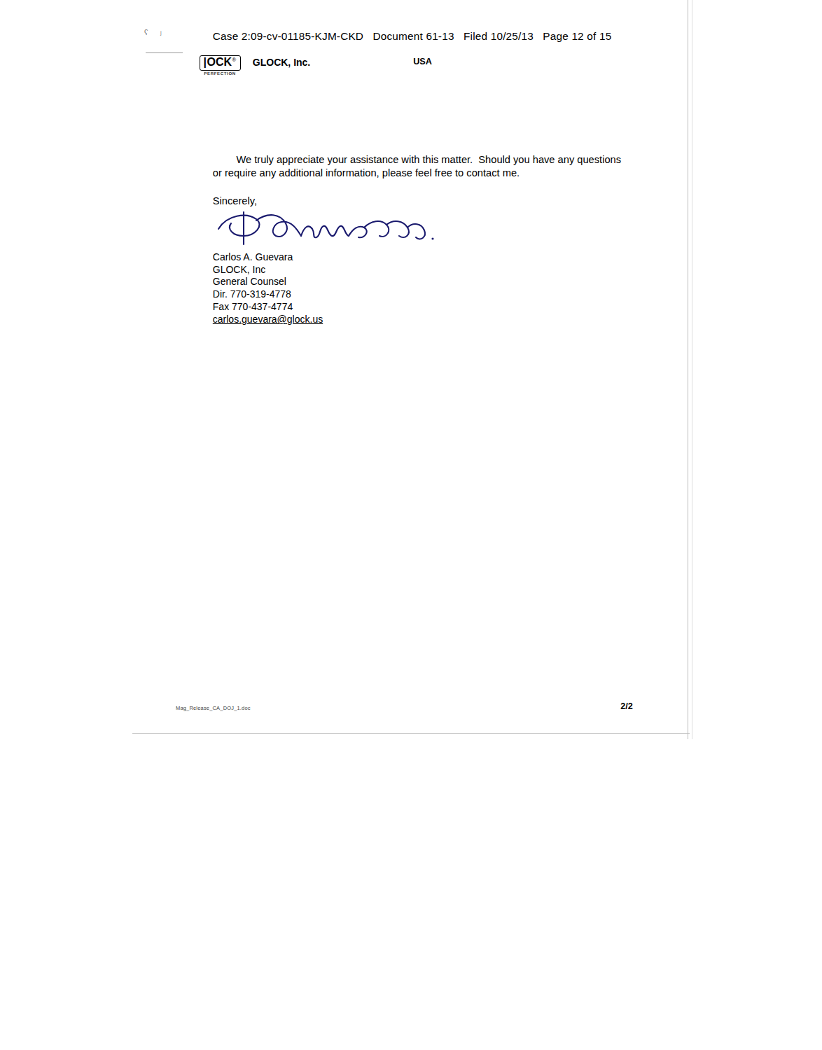ʕ ʲ
Case 2:09-cv-01185-KJM-CKD Document 61-13 Filed 10/25/13 Page 12 of 15
|OCK®
PERFECTION
GLOCK, Inc.
USA
We truly appreciate your assistance with this matter. Should you have any questions or require any additional information, please feel free to contact me.
Sincerely,
Carlos A. Guevara
GLOCK, Inc
General Counsel
Dir. 770-319-4778
Fax 770-437-4774
carlos.guevara@glock.us
Mag_Release_CA_DOJ_1.doc
2/2